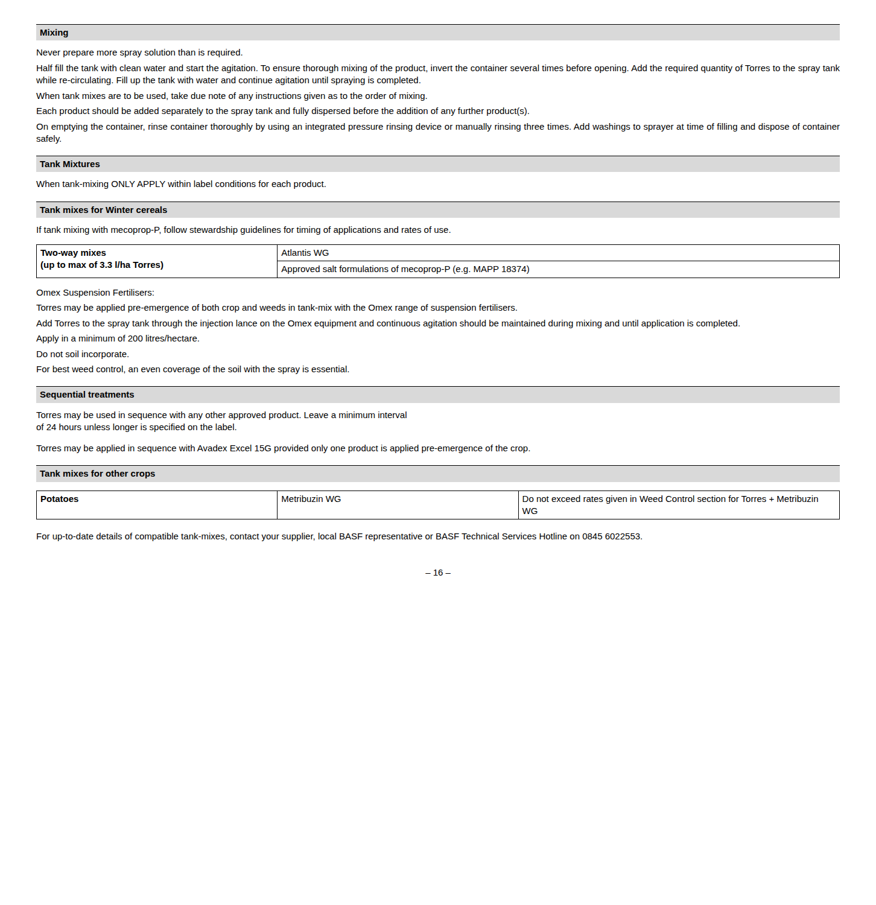Mixing
Never prepare more spray solution than is required.
Half fill the tank with clean water and start the agitation. To ensure thorough mixing of the product, invert the container several times before opening. Add the required quantity of Torres to the spray tank while re-circulating. Fill up the tank with water and continue agitation until spraying is completed.
When tank mixes are to be used, take due note of any instructions given as to the order of mixing.
Each product should be added separately to the spray tank and fully dispersed before the addition of any further product(s).
On emptying the container, rinse container thoroughly by using an integrated pressure rinsing device or manually rinsing three times. Add washings to sprayer at time of filling and dispose of container safely.
Tank Mixtures
When tank-mixing ONLY APPLY within label conditions for each product.
Tank mixes for Winter cereals
If tank mixing with mecoprop-P, follow stewardship guidelines for timing of applications and rates of use.
| Two-way mixes (up to max of 3.3 l/ha Torres) | Atlantis WG |
| Approved salt formulations of mecoprop-P (e.g. MAPP 18374) |
Omex Suspension Fertilisers:
Torres may be applied pre-emergence of both crop and weeds in tank-mix with the Omex range of suspension fertilisers.
Add Torres to the spray tank through the injection lance on the Omex equipment and continuous agitation should be maintained during mixing and until application is completed.
Apply in a minimum of 200 litres/hectare.
Do not soil incorporate.
For best weed control, an even coverage of the soil with the spray is essential.
Sequential treatments
Torres may be used in sequence with any other approved product. Leave a minimum interval
of 24 hours unless longer is specified on the label.
Torres may be applied in sequence with Avadex Excel 15G provided only one product is applied pre-emergence of the crop.
Tank mixes for other crops
| Potatoes | Metribuzin WG | Do not exceed rates given in Weed Control section for Torres + Metribuzin WG |
For up-to-date details of compatible tank-mixes, contact your supplier, local BASF representative or BASF Technical Services Hotline on 0845 6022553.
– 16 –